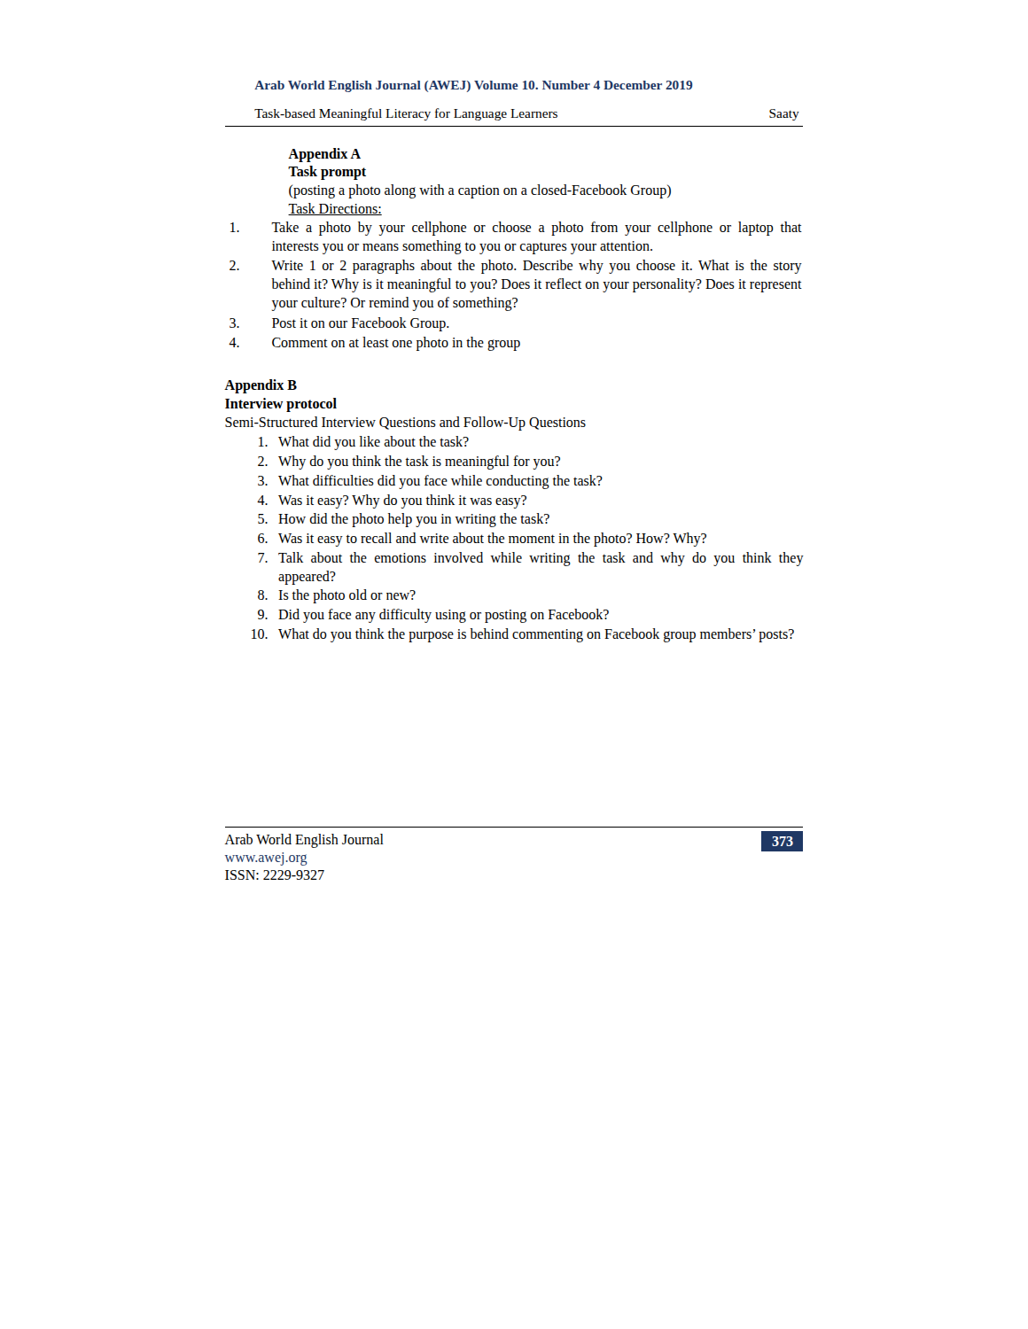Arab World English Journal (AWEJ) Volume 10. Number 4 December 2019
Task-based Meaningful Literacy for Language Learners
Saaty
Appendix A
Task prompt
(posting a photo along with a caption on a closed-Facebook Group)
Task Directions:
1. Take a photo by your cellphone or choose a photo from your cellphone or laptop that interests you or means something to you or captures your attention.
2. Write 1 or 2 paragraphs about the photo. Describe why you choose it. What is the story behind it? Why is it meaningful to you? Does it reflect on your personality? Does it represent your culture? Or remind you of something?
3. Post it on our Facebook Group.
4. Comment on at least one photo in the group
Appendix B
Interview protocol
Semi-Structured Interview Questions and Follow-Up Questions
What did you like about the task?
Why do you think the task is meaningful for you?
What difficulties did you face while conducting the task?
Was it easy? Why do you think it was easy?
How did the photo help you in writing the task?
Was it easy to recall and write about the moment in the photo? How? Why?
Talk about the emotions involved while writing the task and why do you think they appeared?
Is the photo old or new?
Did you face any difficulty using or posting on Facebook?
What do you think the purpose is behind commenting on Facebook group members’ posts?
Arab World English Journal
www.awej.org
ISSN: 2229-9327
373